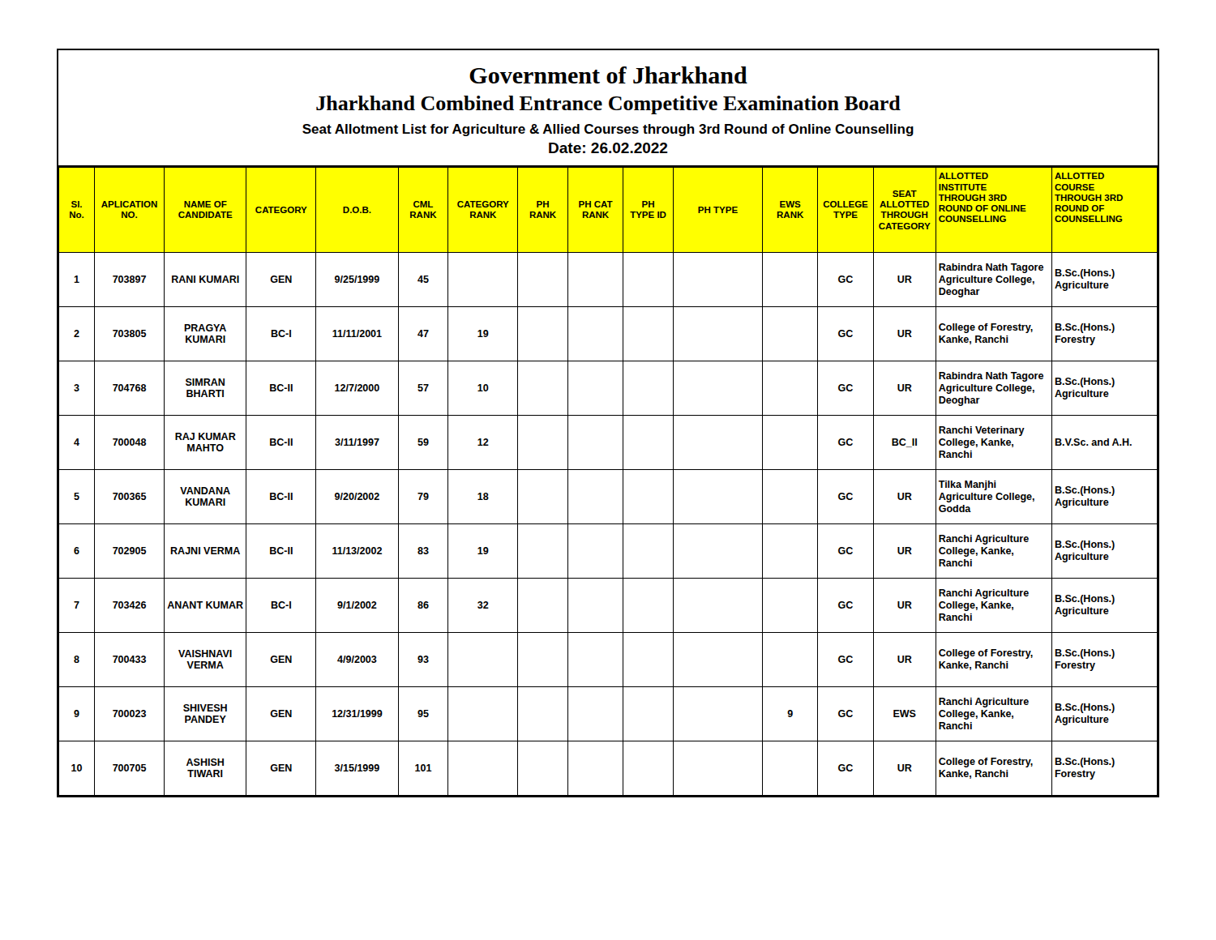Government of Jharkhand
Jharkhand Combined Entrance Competitive Examination Board
Seat Allotment List for Agriculture & Allied Courses through 3rd Round of Online Counselling
Date: 26.02.2022
| Sl. No. | APLICATION NO. | NAME OF CANDIDATE | CATEGORY | D.O.B. | CML RANK | CATEGORY RANK | PH RANK | PH CAT RANK | PH TYPE ID | PH TYPE | EWS RANK | COLLEGE TYPE | SEAT ALLOTTED THROUGH CATEGORY | ALLOTTED INSTITUTE THROUGH 3RD ROUND OF ONLINE COUNSELLING | ALLOTTED COURSE THROUGH 3RD ROUND OF COUNSELLING |
| --- | --- | --- | --- | --- | --- | --- | --- | --- | --- | --- | --- | --- | --- | --- | --- |
| 1 | 703897 | RANI KUMARI | GEN | 9/25/1999 | 45 | | | | | | | GC | UR | Rabindra Nath Tagore Agriculture College, Deoghar | B.Sc.(Hons.) Agriculture |
| 2 | 703805 | PRAGYA KUMARI | BC-I | 11/11/2001 | 47 | 19 | | | | | | GC | UR | College of Forestry, Kanke, Ranchi | B.Sc.(Hons.) Forestry |
| 3 | 704768 | SIMRAN BHARTI | BC-II | 12/7/2000 | 57 | 10 | | | | | | GC | UR | Rabindra Nath Tagore Agriculture College, Deoghar | B.Sc.(Hons.) Agriculture |
| 4 | 700048 | RAJ KUMAR MAHTO | BC-II | 3/11/1997 | 59 | 12 | | | | | | GC | BC_II | Ranchi Veterinary College, Kanke, Ranchi | B.V.Sc. and A.H. |
| 5 | 700365 | VANDANA KUMARI | BC-II | 9/20/2002 | 79 | 18 | | | | | | GC | UR | Tilka Manjhi Agriculture College, Godda | B.Sc.(Hons.) Agriculture |
| 6 | 702905 | RAJNI VERMA | BC-II | 11/13/2002 | 83 | 19 | | | | | | GC | UR | Ranchi Agriculture College, Kanke, Ranchi | B.Sc.(Hons.) Agriculture |
| 7 | 703426 | ANANT KUMAR | BC-I | 9/1/2002 | 86 | 32 | | | | | | GC | UR | Ranchi Agriculture College, Kanke, Ranchi | B.Sc.(Hons.) Agriculture |
| 8 | 700433 | VAISHNAVI VERMA | GEN | 4/9/2003 | 93 | | | | | | | GC | UR | College of Forestry, Kanke, Ranchi | B.Sc.(Hons.) Forestry |
| 9 | 700023 | SHIVESH PANDEY | GEN | 12/31/1999 | 95 | | | | | | 9 | GC | EWS | Ranchi Agriculture College, Kanke, Ranchi | B.Sc.(Hons.) Agriculture |
| 10 | 700705 | ASHISH TIWARI | GEN | 3/15/1999 | 101 | | | | | | | GC | UR | College of Forestry, Kanke, Ranchi | B.Sc.(Hons.) Forestry |